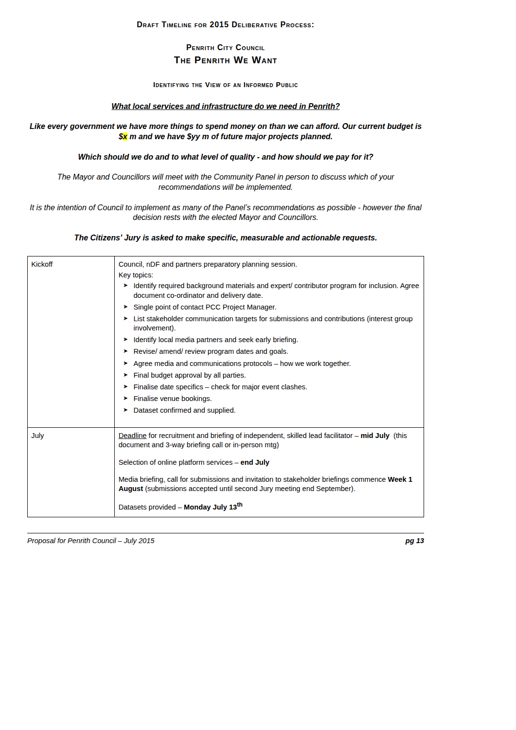Draft Timeline for 2015 Deliberative Process:
Penrith City Council
The Penrith We Want
Identifying the View of an Informed Public
What local services and infrastructure do we need in Penrith?
Like every government we have more things to spend money on than we can afford. Our current budget is $x m and we have $yy m of future major projects planned.
Which should we do and to what level of quality - and how should we pay for it?
The Mayor and Councillors will meet with the Community Panel in person to discuss which of your recommendations will be implemented.
It is the intention of Council to implement as many of the Panel’s recommendations as possible - however the final decision rests with the elected Mayor and Councillors.
The Citizens’ Jury is asked to make specific, measurable and actionable requests.
| Kickoff | Council, nDF and partners preparatory planning session. Key topics: Identify required background materials and expert/ contributor program for inclusion. Agree document co-ordinator and delivery date. Single point of contact PCC Project Manager. List stakeholder communication targets for submissions and contributions (interest group involvement). Identify local media partners and seek early briefing. Revise/ amend/ review program dates and goals. Agree media and communications protocols – how we work together. Final budget approval by all parties. Finalise date specifics – check for major event clashes. Finalise venue bookings. Dataset confirmed and supplied. |
| July | Deadline for recruitment and briefing of independent, skilled lead facilitator – mid July (this document and 3-way briefing call or in-person mtg) Selection of online platform services – end July Media briefing, call for submissions and invitation to stakeholder briefings commence Week 1 August (submissions accepted until second Jury meeting end September). Datasets provided – Monday July 13 th |
Proposal for Penrith Council – July 2015 pg 13